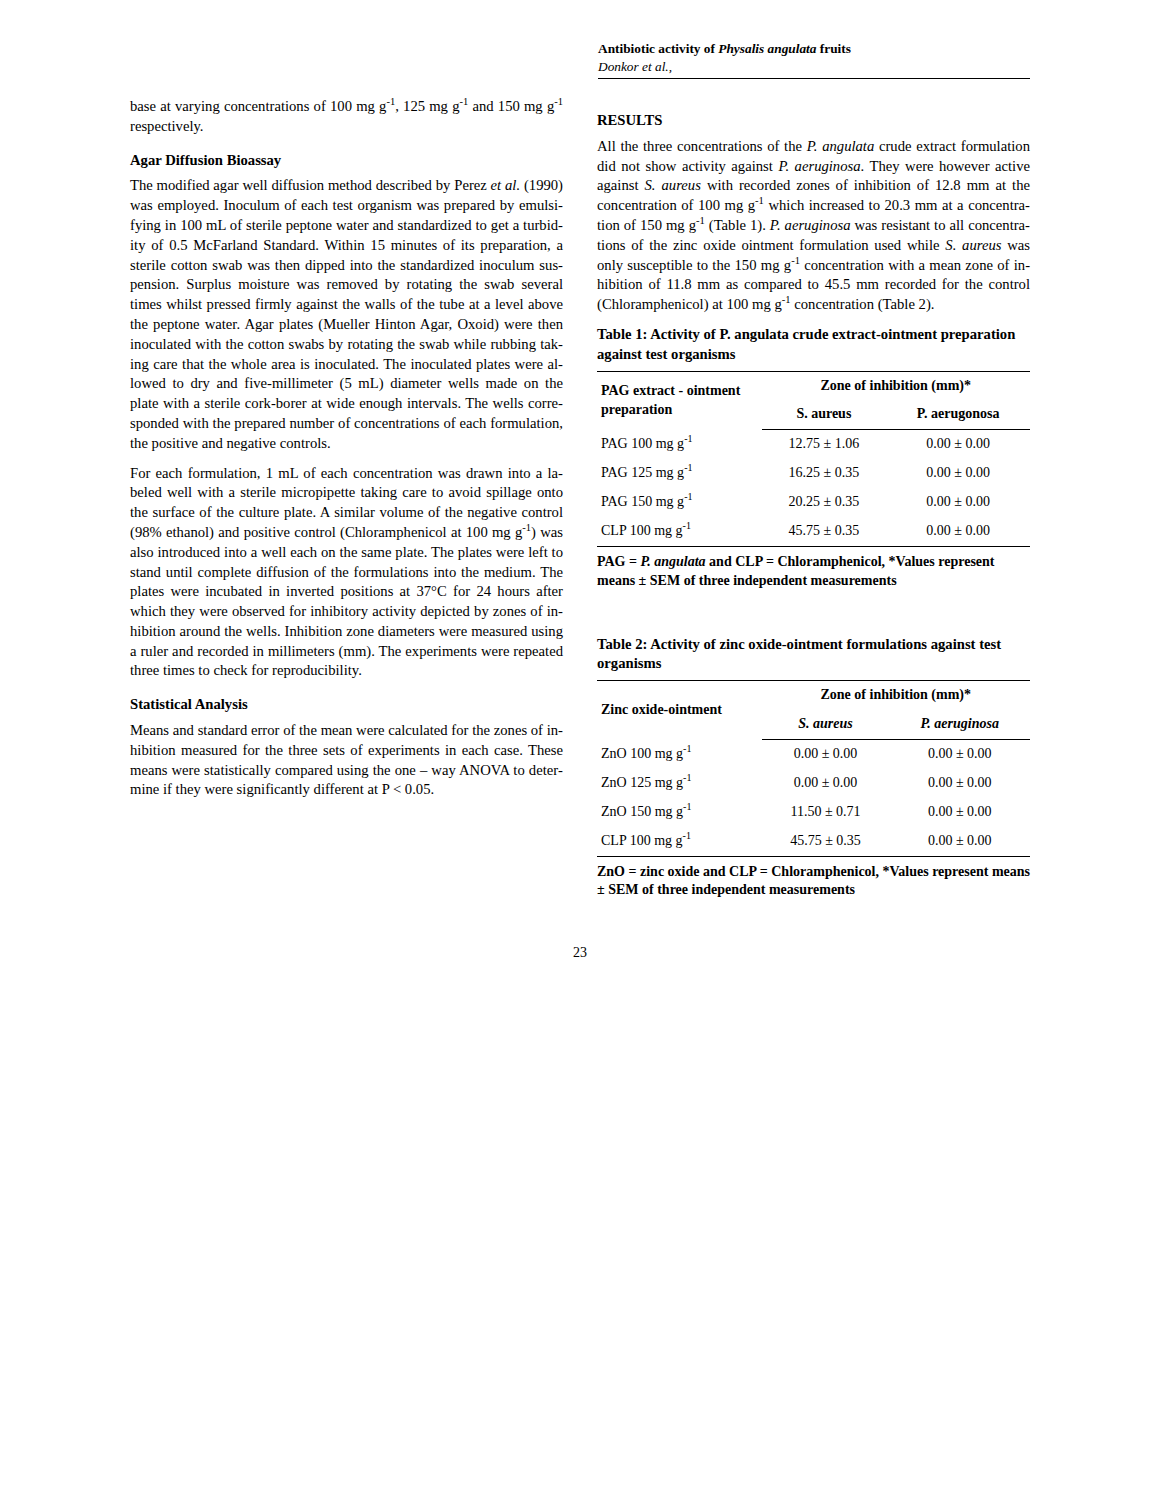Antibiotic activity of Physalis angulata fruits
Donkor et al.,
base at varying concentrations of 100 mg g-1, 125 mg g-1 and 150 mg g-1 respectively.
Agar Diffusion Bioassay
The modified agar well diffusion method described by Perez et al. (1990) was employed. Inoculum of each test organism was prepared by emulsifying in 100 mL of sterile peptone water and standardized to get a turbidity of 0.5 McFarland Standard. Within 15 minutes of its preparation, a sterile cotton swab was then dipped into the standardized inoculum suspension. Surplus moisture was removed by rotating the swab several times whilst pressed firmly against the walls of the tube at a level above the peptone water. Agar plates (Mueller Hinton Agar, Oxoid) were then inoculated with the cotton swabs by rotating the swab while rubbing taking care that the whole area is inoculated. The inoculated plates were allowed to dry and five-millimeter (5 mL) diameter wells made on the plate with a sterile cork-borer at wide enough intervals. The wells corresponded with the prepared number of concentrations of each formulation, the positive and negative controls.
For each formulation, 1 mL of each concentration was drawn into a labeled well with a sterile micropipette taking care to avoid spillage onto the surface of the culture plate. A similar volume of the negative control (98% ethanol) and positive control (Chloramphenicol at 100 mg g-1) was also introduced into a well each on the same plate. The plates were left to stand until complete diffusion of the formulations into the medium. The plates were incubated in inverted positions at 37°C for 24 hours after which they were observed for inhibitory activity depicted by zones of inhibition around the wells. Inhibition zone diameters were measured using a ruler and recorded in millimeters (mm). The experiments were repeated three times to check for reproducibility.
Statistical Analysis
Means and standard error of the mean were calculated for the zones of inhibition measured for the three sets of experiments in each case. These means were statistically compared using the one – way ANOVA to determine if they were significantly different at P < 0.05.
RESULTS
All the three concentrations of the P. angulata crude extract formulation did not show activity against P. aeruginosa. They were however active against S. aureus with recorded zones of inhibition of 12.8 mm at the concentration of 100 mg g-1 which increased to 20.3 mm at a concentration of 150 mg g-1 (Table 1). P. aeruginosa was resistant to all concentrations of the zinc oxide ointment formulation used while S. aureus was only susceptible to the 150 mg g-1 concentration with a mean zone of inhibition of 11.8 mm as compared to 45.5 mm recorded for the control (Chloramphenicol) at 100 mg g-1 concentration (Table 2).
Table 1: Activity of P. angulata crude extract-ointment preparation against test organisms
| PAG extract - ointment preparation | Zone of inhibition (mm)* |
| --- | --- |
| S. aureus | P. aerugonosa |
| PAG 100 mg g -1 | 12.75 ± 1.06 | 0.00 ± 0.00 |
| PAG 125 mg g -1 | 16.25 ± 0.35 | 0.00 ± 0.00 |
| PAG 150 mg g -1 | 20.25 ± 0.35 | 0.00 ± 0.00 |
| CLP 100 mg g -1 | 45.75 ± 0.35 | 0.00 ± 0.00 |
PAG = P. angulata and CLP = Chloramphenicol, *Values represent means ± SEM of three independent measurements
Table 2: Activity of zinc oxide-ointment formulations against test organisms
| Zinc oxide-ointment | Zone of inhibition (mm)* |
| --- | --- |
| S. aureus | P. aeruginosa |
| ZnO 100 mg g -1 | 0.00 ± 0.00 | 0.00 ± 0.00 |
| ZnO 125 mg g -1 | 0.00 ± 0.00 | 0.00 ± 0.00 |
| ZnO 150 mg g -1 | 11.50 ± 0.71 | 0.00 ± 0.00 |
| CLP 100 mg g -1 | 45.75 ± 0.35 | 0.00 ± 0.00 |
ZnO = zinc oxide and CLP = Chloramphenicol, *Values represent means ± SEM of three independent measurements
23